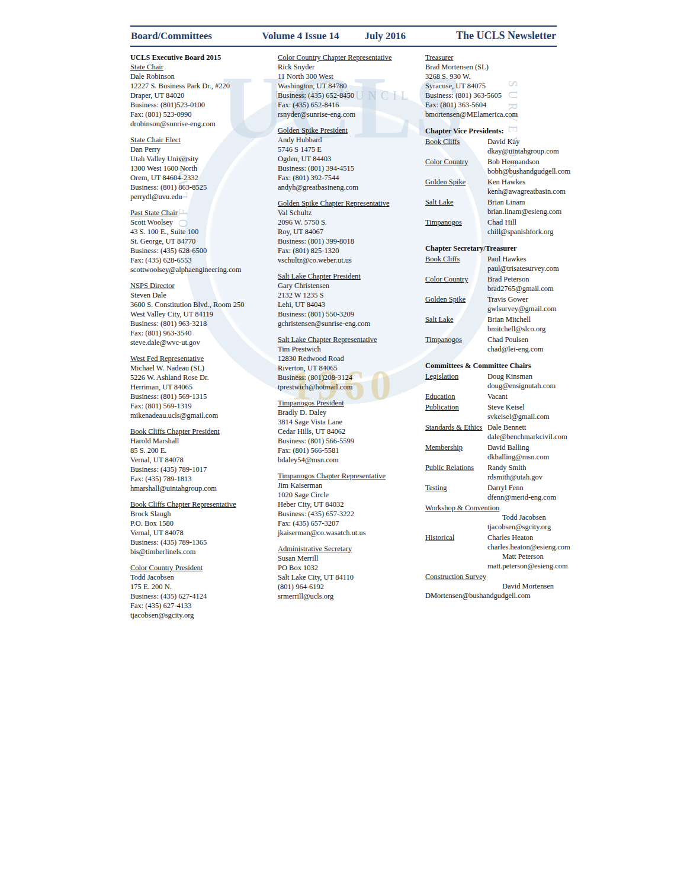UCLS
UTAH COUNCIL
OF LAND
SURVEYORS
1960
| Board/Committees | Volume 4 Issue 14 | July 2016 | The UCLS Newsletter |
UCLS Executive Board 2015 State Chair Dale Robinson 12227 S. Business Park Dr., #220 Draper, UT 84020 Business: (801)523-0100 Fax: (801) 523-0990 drobinson@sunrise-eng.com
State Chair Elect Dan Perry Utah Valley University 1300 West 1600 North Orem, UT 84604-2332 Business: (801) 863-8525 perrydl@uvu.edu
Past State Chair Scott Woolsey 43 S. 100 E., Suite 100 St. George, UT 84770 Business: (435) 628-6500 Fax: (435) 628-6553 scottwoolsey@alphaengineering.com
NSPS Director Steven Dale 3600 S. Constitution Blvd., Room 250 West Valley City, UT 84119 Business: (801) 963-3218 Fax: (801) 963-3540 steve.dale@wvc-ut.gov
West Fed Representative Michael W. Nadeau (SL) 5226 W. Ashland Rose Dr. Herriman, UT 84065 Business: (801) 569-1315 Fax: (801) 569-1319 mikenadeau.ucls@gmail.com
Book Cliffs Chapter President Harold Marshall 85 S. 200 E. Vernal, UT 84078 Business: (435) 789-1017 Fax: (435) 789-1813 hmarshall@uintahgroup.com
Book Cliffs Chapter Representative Brock Slaugh P.O. Box 1580 Vernal, UT 84078 Business: (435) 789-1365 bis@timberlinels.com
Color Country President Todd Jacobsen 175 E. 200 N. Business: (435) 627-4124 Fax: (435) 627-4133 tjacobsen@sgcity.org
Color Country Chapter Representative Rick Snyder 11 North 300 West Washington, UT 84780 Business: (435) 652-8450 Fax: (435) 652-8416 rsnyder@sunrise-eng.com
Golden Spike President Andy Hubbard 5746 S 1475 E Ogden, UT 84403 Business: (801) 394-4515 Fax: (801) 392-7544 andyh@greatbasineng.com
Golden Spike Chapter Representative Val Schultz 2096 W. 5750 S. Roy, UT 84067 Business: (801) 399-8018 Fax: (801) 825-1320 vschultz@co.weber.ut.us
Salt Lake Chapter President Gary Christensen 2132 W 1235 S Lehi, UT 84043 Business: (801) 550-3209 gchristensen@sunrise-eng.com
Salt Lake Chapter Representative Tim Prestwich 12830 Redwood Road Riverton, UT 84065 Business: (801)208-3124 tprestwich@hotmail.com
Timpanogos President Bradly D. Daley 3814 Sage Vista Lane Cedar Hills, UT 84062 Business: (801) 566-5599 Fax: (801) 566-5581 bdaley54@msn.com
Timpanogos Chapter Representative Jim Kaiserman 1020 Sage Circle Heber City, UT 84032 Business: (435) 657-3222 Fax: (435) 657-3207 jkaiserman@co.wasatch.ut.us
Administrative Secretary Susan Merrill PO Box 1032 Salt Lake City, UT 84110 (801) 964-6192 srmerrill@ucls.org
Treasurer Brad Mortensen (SL) 3268 S. 930 W. Syracuse, UT 84075 Business: (801) 363-5605 Fax: (801) 363-5604 bmortensen@MElamerica.com
Chapter Vice Presidents:
Book Cliffs David Kay dkay@uintahgroup.com
Color Country Bob Hermandson bobh@bushandgudgell.com
Golden Spike Ken Hawkes kenh@awagreatbasin.com
Salt Lake Brian Linam brian.linam@esieng.com
Timpanogos Chad Hill chill@spanishfork.org
Chapter Secretary/Treasurer
Book Cliffs Paul Hawkes paul@trisatesurvey.com
Color Country Brad Peterson brad2765@gmail.com
Golden Spike Travis Gower gwlsurvey@gmail.com
Salt Lake Brian Mitchell bmitchell@slco.org
Timpanogos Chad Poulsen chad@lei-eng.com
Committees & Committee Chairs
Legislation Doug Kinsman doug@ensignutah.com
Education Vacant
Publication Steve Keisel svkeisel@gmail.com
Standards & Ethics Dale Bennett dale@benchmarkcivil.com
Membership David Balling dkballing@msn.com
Public Relations Randy Smith rdsmith@utah.gov
Testing Darryl Fenn dfenn@merid-eng.com
Workshop & Convention Todd Jacobsen tjacobsen@sgcity.org
Historical Charles Heaton charles.heaton@esieng.com Matt Peterson matt.peterson@esieng.com
Construction Survey David Mortensen DMortensen@bushandgudgell.com